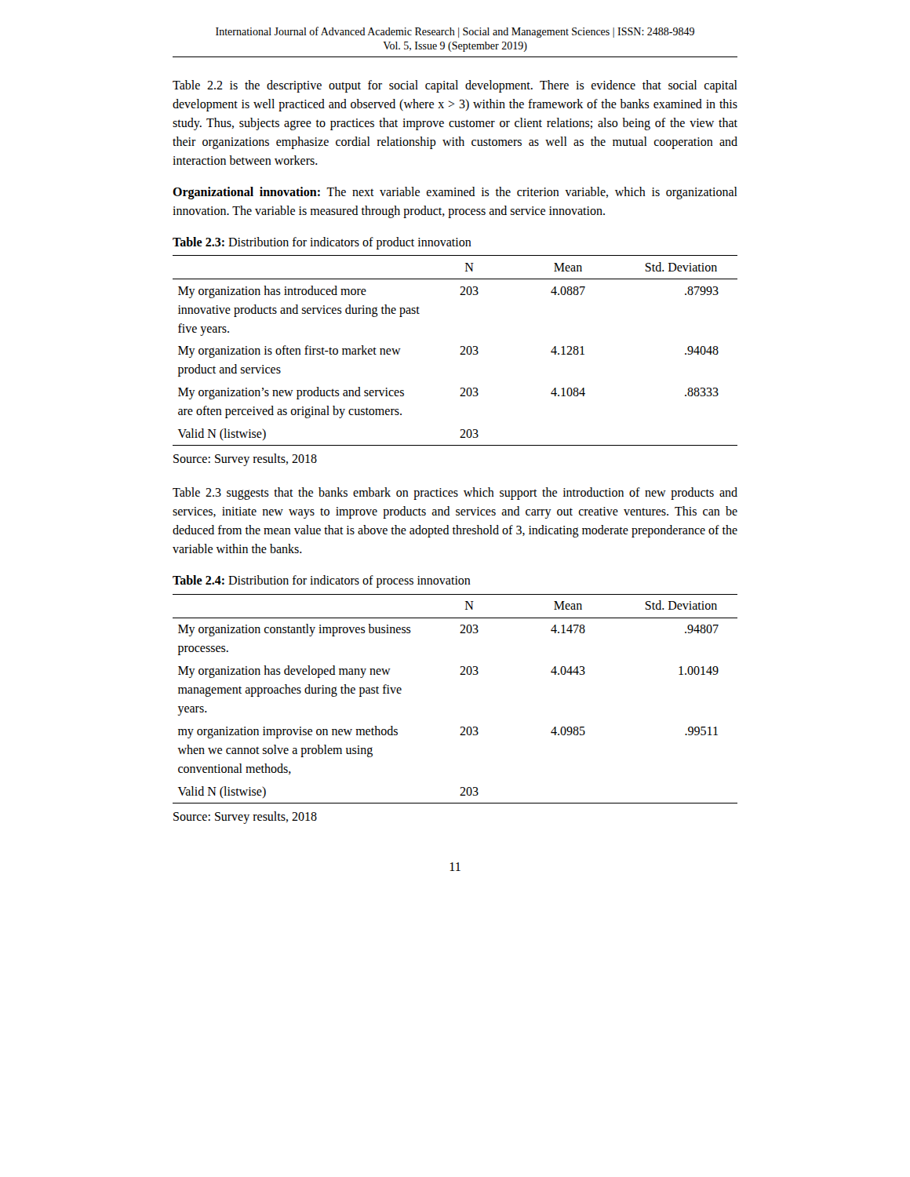International Journal of Advanced Academic Research | Social and Management Sciences | ISSN: 2488-9849
Vol. 5, Issue 9 (September 2019)
Table 2.2 is the descriptive output for social capital development. There is evidence that social capital development is well practiced and observed (where x > 3) within the framework of the banks examined in this study. Thus, subjects agree to practices that improve customer or client relations; also being of the view that their organizations emphasize cordial relationship with customers as well as the mutual cooperation and interaction between workers.
Organizational innovation: The next variable examined is the criterion variable, which is organizational innovation. The variable is measured through product, process and service innovation.
Table 2.3: Distribution for indicators of product innovation
| | N | Mean | Std. Deviation |
| --- | --- | --- | --- |
| My organization has introduced more innovative products and services during the past five years. | 203 | 4.0887 | .87993 |
| My organization is often first-to market new product and services | 203 | 4.1281 | .94048 |
| My organization’s new products and services are often perceived as original by customers. | 203 | 4.1084 | .88333 |
| Valid N (listwise) | 203 | | |
Source: Survey results, 2018
Table 2.3 suggests that the banks embark on practices which support the introduction of new products and services, initiate new ways to improve products and services and carry out creative ventures. This can be deduced from the mean value that is above the adopted threshold of 3, indicating moderate preponderance of the variable within the banks.
Table 2.4: Distribution for indicators of process innovation
| | N | Mean | Std. Deviation |
| --- | --- | --- | --- |
| My organization constantly improves business processes. | 203 | 4.1478 | .94807 |
| My organization has developed many new management approaches during the past five years. | 203 | 4.0443 | 1.00149 |
| my organization improvise on new methods when we cannot solve a problem using conventional methods, | 203 | 4.0985 | .99511 |
| Valid N (listwise) | 203 | | |
Source: Survey results, 2018
11